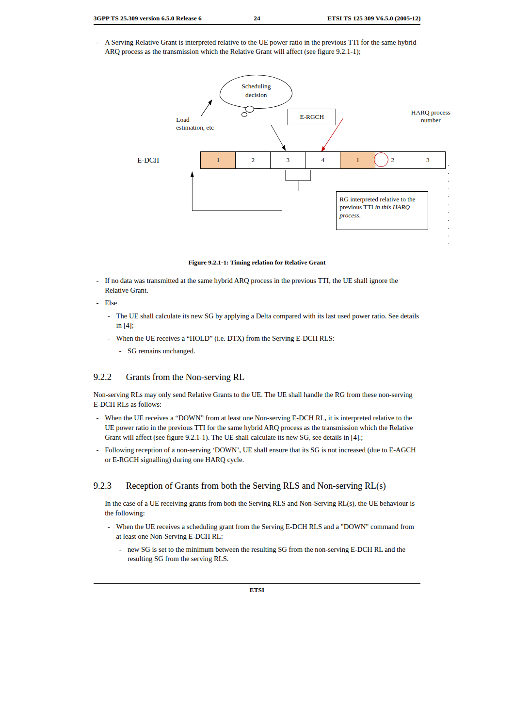3GPP TS 25.309 version 6.5.0 Release 6
24
ETSI TS 125 309 V6.5.0 (2005-12)
A Serving Relative Grant is interpreted relative to the UE power ratio in the previous TTI for the same hybrid ARQ process as the transmission which the Relative Grant will affect (see figure 9.2.1-1);
Scheduling
decision
Load
estimation, etc
E-RGCH
HARQ process
number
E-DCH
1
2
3
4
1
2
3
. . . . . . . . . . .
RG interpreted relative to the previous TTI in this HARQ process.
Figure 9.2.1-1: Timing relation for Relative Grant
If no data was transmitted at the same hybrid ARQ process in the previous TTI, the UE shall ignore the Relative Grant.
Else
The UE shall calculate its new SG by applying a Delta compared with its last used power ratio. See details in [4];
When the UE receives a “HOLD” (i.e. DTX) from the Serving E-DCH RLS:
SG remains unchanged.
9.2.2 Grants from the Non-serving RL
Non-serving RLs may only send Relative Grants to the UE. The UE shall handle the RG from these non-serving E-DCH RLs as follows:
When the UE receives a “DOWN” from at least one Non-serving E-DCH RL, it is interpreted relative to the UE power ratio in the previous TTI for the same hybrid ARQ process as the transmission which the Relative Grant will affect (see figure 9.2.1-1). The UE shall calculate its new SG, see details in [4].;
Following reception of a non-serving ‘DOWN’, UE shall ensure that its SG is not increased (due to E-AGCH or E-RGCH signalling) during one HARQ cycle.
9.2.3 Reception of Grants from both the Serving RLS and Non-serving RL(s)
In the case of a UE receiving grants from both the Serving RLS and Non-Serving RL(s), the UE behaviour is the following:
When the UE receives a scheduling grant from the Serving E-DCH RLS and a "DOWN" command from at least one Non-Serving E-DCH RL:
new SG is set to the minimum between the resulting SG from the non-serving E-DCH RL and the resulting SG from the serving RLS.
ETSI